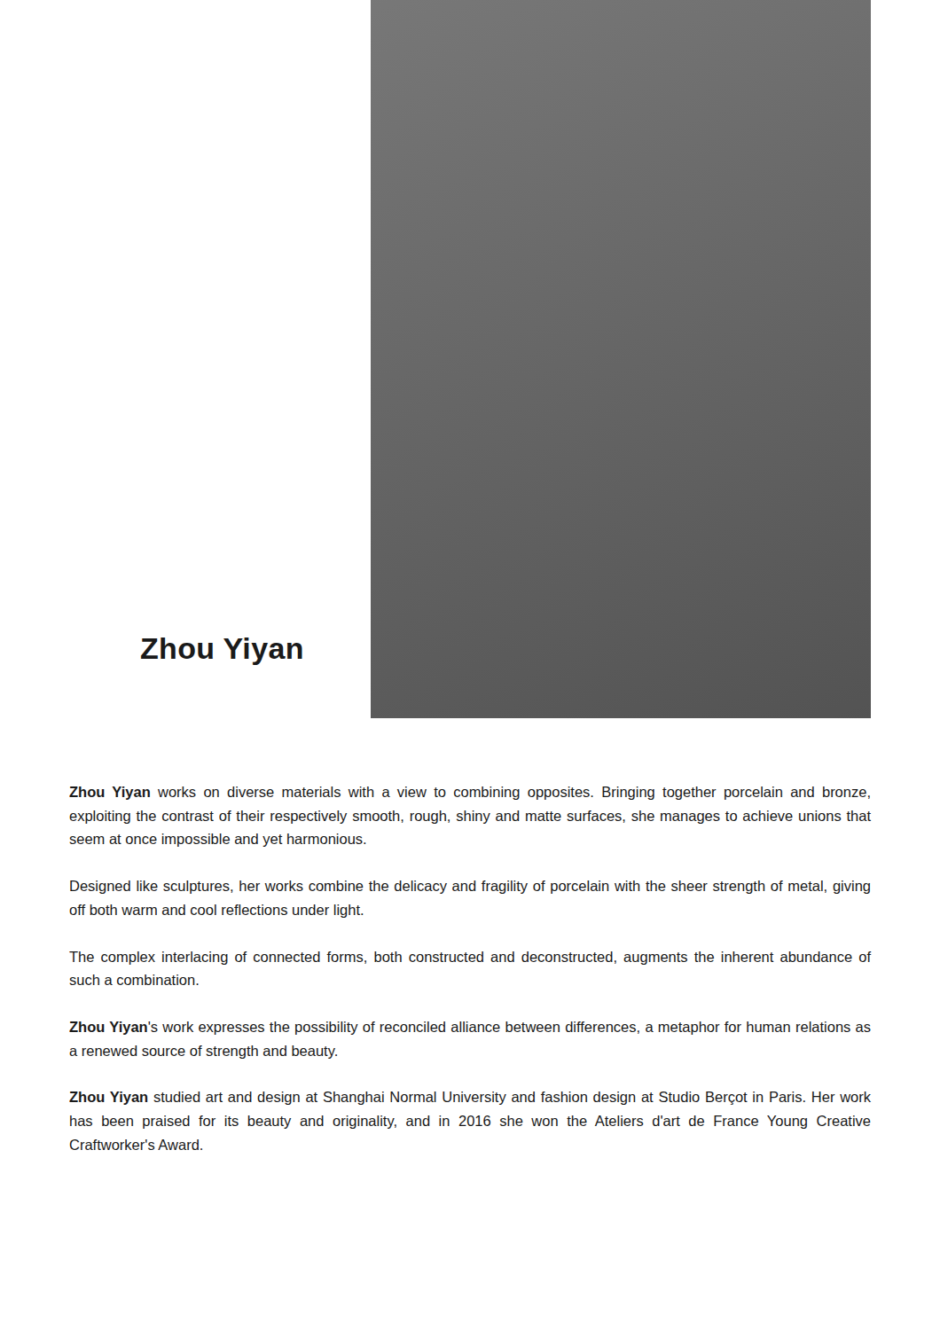Zhou Yiyan
Zhou Yiyan works on diverse materials with a view to combining opposites. Bringing together porcelain and bronze, exploiting the contrast of their respectively smooth, rough, shiny and matte surfaces, she manages to achieve unions that seem at once impossible and yet harmonious.
Designed like sculptures, her works combine the delicacy and fragility of porcelain with the sheer strength of metal, giving off both warm and cool reflections under light.
The complex interlacing of connected forms, both constructed and deconstructed, augments the inherent abundance of such a combination.
Zhou Yiyan's work expresses the possibility of reconciled alliance between differences, a metaphor for human relations as a renewed source of strength and beauty.
Zhou Yiyan studied art and design at Shanghai Normal University and fashion design at Studio Berçot in Paris. Her work has been praised for its beauty and originality, and in 2016 she won the Ateliers d'art de France Young Creative Craftworker's Award.